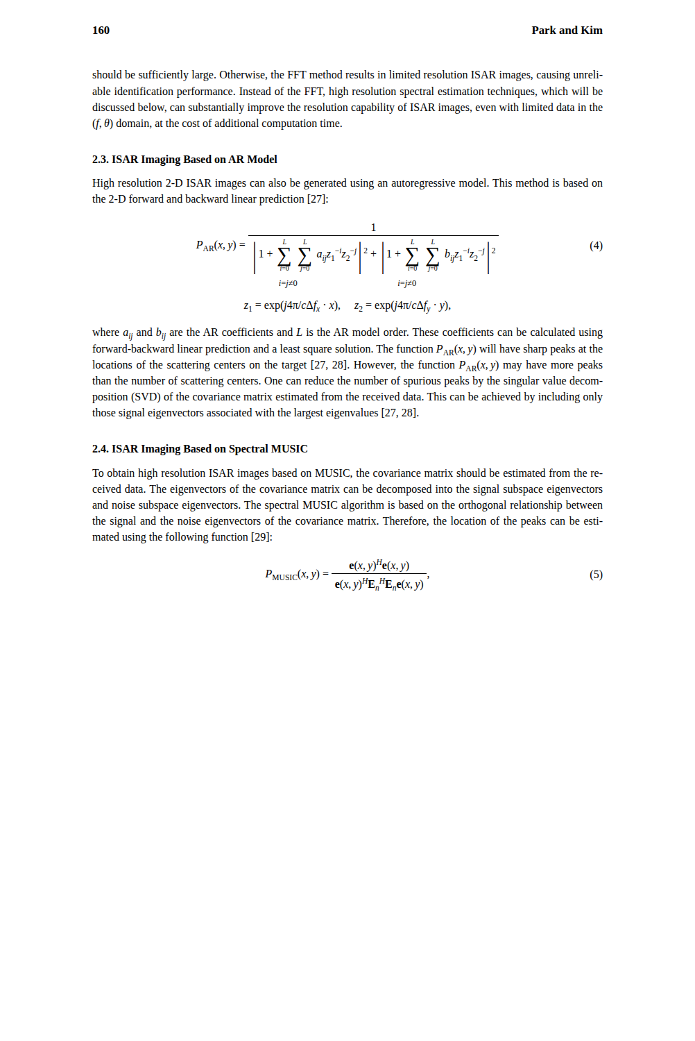160 Park and Kim
should be sufficiently large. Otherwise, the FFT method results in limited resolution ISAR images, causing unreliable identification performance. Instead of the FFT, high resolution spectral estimation techniques, which will be discussed below, can substantially improve the resolution capability of ISAR images, even with limited data in the (f, θ) domain, at the cost of additional computation time.
2.3. ISAR Imaging Based on AR Model
High resolution 2-D ISAR images can also be generated using an autoregressive model. This method is based on the 2-D forward and backward linear prediction [27]:
PAR(x, y) = 1 |1 + L ∑ i=0 L ∑ j=0 aijz1−iz2−j|2 + |1 + L ∑ i=0 L ∑ j=0 bijz1−iz2−j|2 (4)
i=j≠0 i=j≠0
z1 = exp(j4π/cΔfx · x),  z2 = exp(j4π/cΔfy · y),
where aij and bij are the AR coefficients and L is the AR model order. These coefficients can be calculated using forward-backward linear prediction and a least square solution. The function PAR(x, y) will have sharp peaks at the locations of the scattering centers on the target [27, 28]. However, the function PAR(x, y) may have more peaks than the number of scattering centers. One can reduce the number of spurious peaks by the singular value decomposition (SVD) of the covariance matrix estimated from the received data. This can be achieved by including only those signal eigenvectors associated with the largest eigenvalues [27, 28].
2.4. ISAR Imaging Based on Spectral MUSIC
To obtain high resolution ISAR images based on MUSIC, the covariance matrix should be estimated from the received data. The eigenvectors of the covariance matrix can be decomposed into the signal subspace eigenvectors and noise subspace eigenvectors. The spectral MUSIC algorithm is based on the orthogonal relationship between the signal and the noise eigenvectors of the covariance matrix. Therefore, the location of the peaks can be estimated using the following function [29]:
PMUSIC(x, y) = e(x, y)He(x, y) e(x, y)HEnHEne(x, y) , (5)